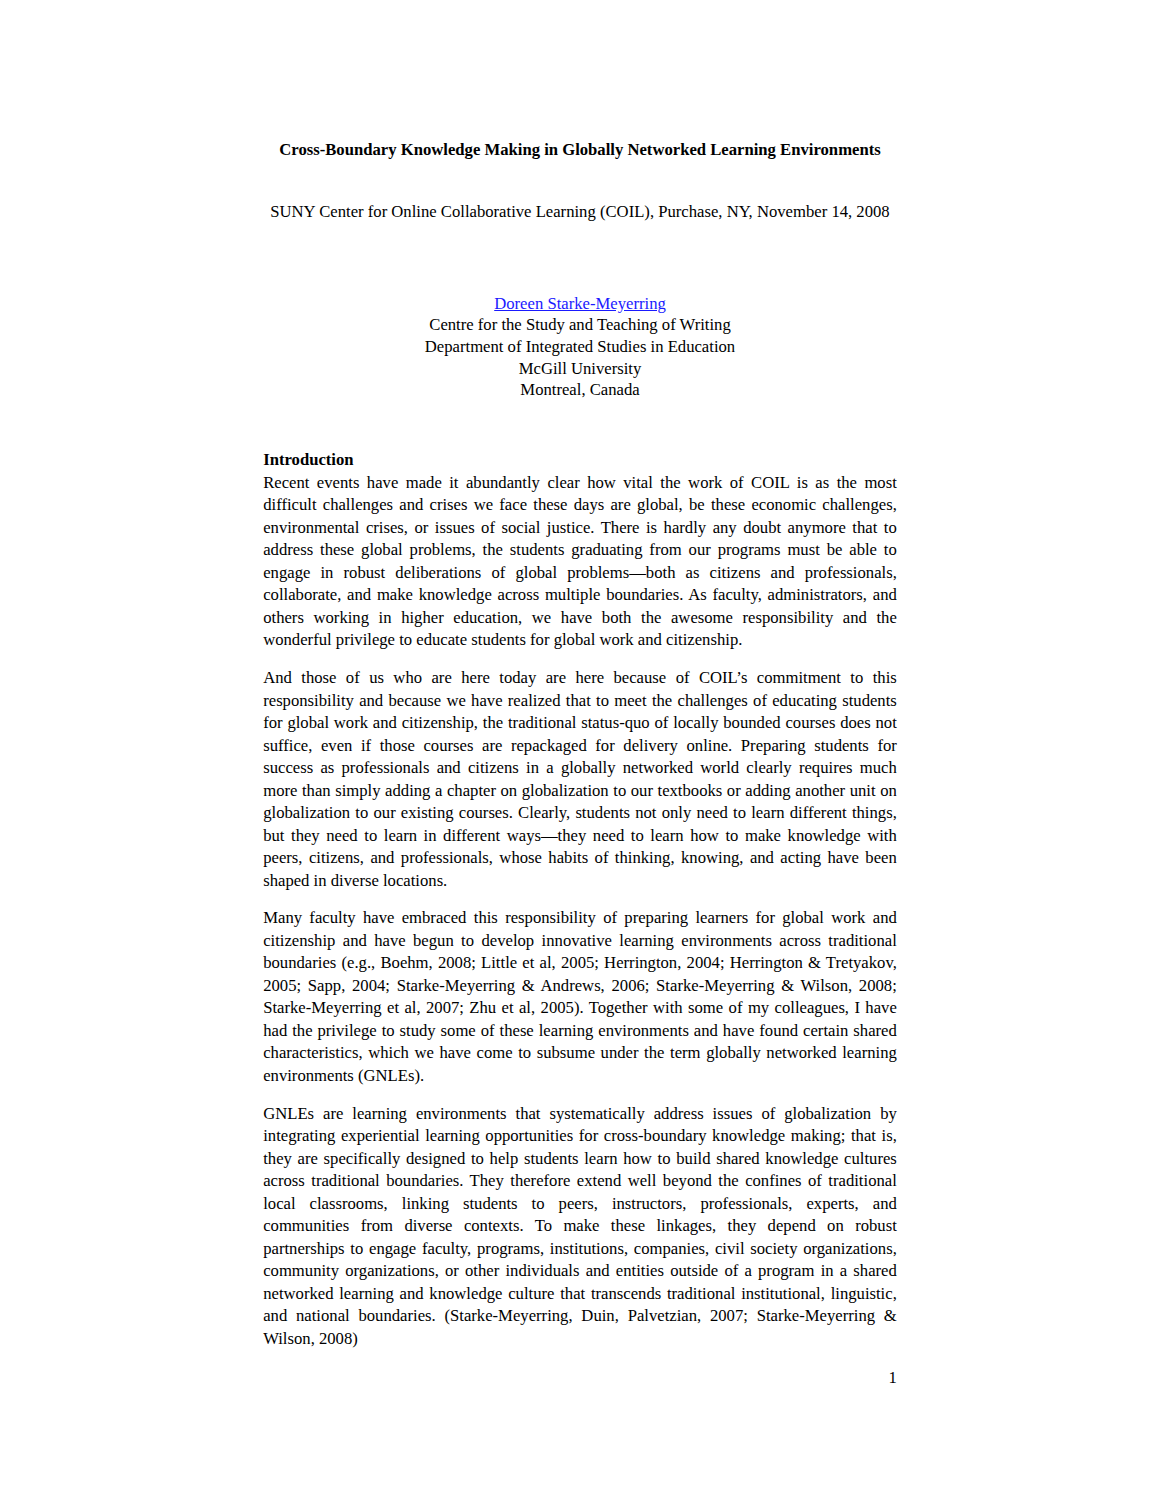Cross-Boundary Knowledge Making in Globally Networked Learning Environments
SUNY Center for Online Collaborative Learning (COIL), Purchase, NY, November 14, 2008
Doreen Starke-Meyerring
Centre for the Study and Teaching of Writing
Department of Integrated Studies in Education
McGill University
Montreal, Canada
Introduction
Recent events have made it abundantly clear how vital the work of COIL is as the most difficult challenges and crises we face these days are global, be these economic challenges, environmental crises, or issues of social justice. There is hardly any doubt anymore that to address these global problems, the students graduating from our programs must be able to engage in robust deliberations of global problems—both as citizens and professionals, collaborate, and make knowledge across multiple boundaries. As faculty, administrators, and others working in higher education, we have both the awesome responsibility and the wonderful privilege to educate students for global work and citizenship.
And those of us who are here today are here because of COIL’s commitment to this responsibility and because we have realized that to meet the challenges of educating students for global work and citizenship, the traditional status-quo of locally bounded courses does not suffice, even if those courses are repackaged for delivery online. Preparing students for success as professionals and citizens in a globally networked world clearly requires much more than simply adding a chapter on globalization to our textbooks or adding another unit on globalization to our existing courses. Clearly, students not only need to learn different things, but they need to learn in different ways—they need to learn how to make knowledge with peers, citizens, and professionals, whose habits of thinking, knowing, and acting have been shaped in diverse locations.
Many faculty have embraced this responsibility of preparing learners for global work and citizenship and have begun to develop innovative learning environments across traditional boundaries (e.g., Boehm, 2008; Little et al, 2005; Herrington, 2004; Herrington & Tretyakov, 2005; Sapp, 2004; Starke-Meyerring & Andrews, 2006; Starke-Meyerring & Wilson, 2008; Starke-Meyerring et al, 2007; Zhu et al, 2005). Together with some of my colleagues, I have had the privilege to study some of these learning environments and have found certain shared characteristics, which we have come to subsume under the term globally networked learning environments (GNLEs).
GNLEs are learning environments that systematically address issues of globalization by integrating experiential learning opportunities for cross-boundary knowledge making; that is, they are specifically designed to help students learn how to build shared knowledge cultures across traditional boundaries. They therefore extend well beyond the confines of traditional local classrooms, linking students to peers, instructors, professionals, experts, and communities from diverse contexts. To make these linkages, they depend on robust partnerships to engage faculty, programs, institutions, companies, civil society organizations, community organizations, or other individuals and entities outside of a program in a shared networked learning and knowledge culture that transcends traditional institutional, linguistic, and national boundaries. (Starke-Meyerring, Duin, Palvetzian, 2007; Starke-Meyerring & Wilson, 2008)
1